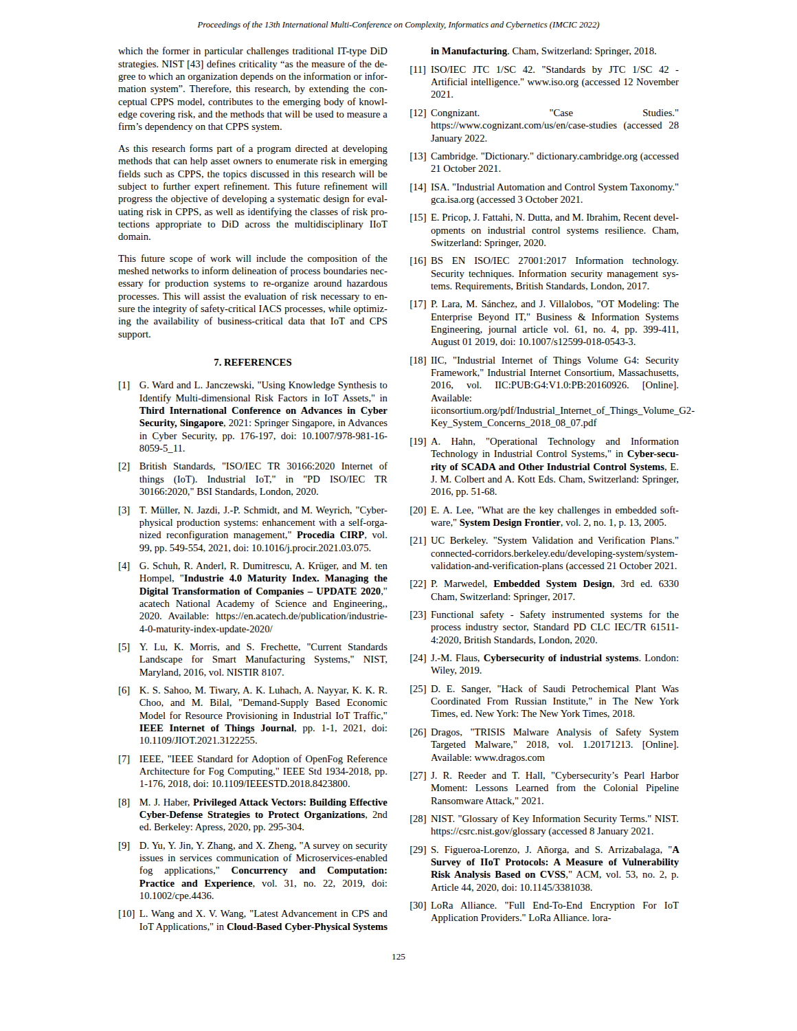Proceedings of the 13th International Multi-Conference on Complexity, Informatics and Cybernetics (IMCIC 2022)
which the former in particular challenges traditional IT-type DiD strategies. NIST [43] defines criticality “as the measure of the degree to which an organization depends on the information or information system”. Therefore, this research, by extending the conceptual CPPS model, contributes to the emerging body of knowledge covering risk, and the methods that will be used to measure a firm’s dependency on that CPPS system.
As this research forms part of a program directed at developing methods that can help asset owners to enumerate risk in emerging fields such as CPPS, the topics discussed in this research will be subject to further expert refinement. This future refinement will progress the objective of developing a systematic design for evaluating risk in CPPS, as well as identifying the classes of risk protections appropriate to DiD across the multidisciplinary IIoT domain.
This future scope of work will include the composition of the meshed networks to inform delineation of process boundaries necessary for production systems to re-organize around hazardous processes. This will assist the evaluation of risk necessary to ensure the integrity of safety-critical IACS processes, while optimizing the availability of business-critical data that IoT and CPS support.
7. REFERENCES
[1] G. Ward and L. Janczewski, "Using Knowledge Synthesis to Identify Multi-dimensional Risk Factors in IoT Assets," in Third International Conference on Advances in Cyber Security, Singapore, 2021: Springer Singapore, in Advances in Cyber Security, pp. 176-197, doi: 10.1007/978-981-16-8059-5_11.
[2] British Standards, "ISO/IEC TR 30166:2020 Internet of things (IoT). Industrial IoT," in "PD ISO/IEC TR 30166:2020," BSI Standards, London, 2020.
[3] T. Müller, N. Jazdi, J.-P. Schmidt, and M. Weyrich, "Cyber-physical production systems: enhancement with a self-organized reconfiguration management," Procedia CIRP, vol. 99, pp. 549-554, 2021, doi: 10.1016/j.procir.2021.03.075.
[4] G. Schuh, R. Anderl, R. Dumitrescu, A. Krüger, and M. ten Hompel, "Industrie 4.0 Maturity Index. Managing the Digital Transformation of Companies – UPDATE 2020," acatech National Academy of Science and Engineering,, 2020. Available: https://en.acatech.de/publication/industrie-4-0-maturity-index-update-2020/
[5] Y. Lu, K. Morris, and S. Frechette, "Current Standards Landscape for Smart Manufacturing Systems," NIST, Maryland, 2016, vol. NISTIR 8107.
[6] K. S. Sahoo, M. Tiwary, A. K. Luhach, A. Nayyar, K. K. R. Choo, and M. Bilal, "Demand-Supply Based Economic Model for Resource Provisioning in Industrial IoT Traffic," IEEE Internet of Things Journal, pp. 1-1, 2021, doi: 10.1109/JIOT.2021.3122255.
[7] IEEE, "IEEE Standard for Adoption of OpenFog Reference Architecture for Fog Computing," IEEE Std 1934-2018, pp. 1-176, 2018, doi: 10.1109/IEEESTD.2018.8423800.
[8] M. J. Haber, Privileged Attack Vectors: Building Effective Cyber-Defense Strategies to Protect Organizations, 2nd ed. Berkeley: Apress, 2020, pp. 295-304.
[9] D. Yu, Y. Jin, Y. Zhang, and X. Zheng, "A survey on security issues in services communication of Microservices-enabled fog applications," Concurrency and Computation: Practice and Experience, vol. 31, no. 22, 2019, doi: 10.1002/cpe.4436.
[10] L. Wang and X. V. Wang, "Latest Advancement in CPS and IoT Applications," in Cloud-Based Cyber-Physical Systems in Manufacturing. Cham, Switzerland: Springer, 2018.
[11] ISO/IEC JTC 1/SC 42. "Standards by JTC 1/SC 42 - Artificial intelligence." www.iso.org (accessed 12 November 2021.
[12] Congnizant. "Case Studies." https://www.cognizant.com/us/en/case-studies (accessed 28 January 2022.
[13] Cambridge. "Dictionary." dictionary.cambridge.org (accessed 21 October 2021.
[14] ISA. "Industrial Automation and Control System Taxonomy." gca.isa.org (accessed 3 October 2021.
[15] E. Pricop, J. Fattahi, N. Dutta, and M. Ibrahim, Recent developments on industrial control systems resilience. Cham, Switzerland: Springer, 2020.
[16] BS EN ISO/IEC 27001:2017 Information technology. Security techniques. Information security management systems. Requirements, British Standards, London, 2017.
[17] P. Lara, M. Sánchez, and J. Villalobos, "OT Modeling: The Enterprise Beyond IT," Business & Information Systems Engineering, journal article vol. 61, no. 4, pp. 399-411, August 01 2019, doi: 10.1007/s12599-018-0543-3.
[18] IIC, "Industrial Internet of Things Volume G4: Security Framework," Industrial Internet Consortium, Massachusetts, 2016, vol. IIC:PUB:G4:V1.0:PB:20160926. [Online]. Available: iiconsortium.org/pdf/Industrial_Internet_of_Things_Volume_G2-Key_System_Concerns_2018_08_07.pdf
[19] A. Hahn, "Operational Technology and Information Technology in Industrial Control Systems," in Cyber-security of SCADA and Other Industrial Control Systems, E. J. M. Colbert and A. Kott Eds. Cham, Switzerland: Springer, 2016, pp. 51-68.
[20] E. A. Lee, "What are the key challenges in embedded software," System Design Frontier, vol. 2, no. 1, p. 13, 2005.
[21] UC Berkeley. "System Validation and Verification Plans." connected-corridors.berkeley.edu/developing-system/system-validation-and-verification-plans (accessed 21 October 2021.
[22] P. Marwedel, Embedded System Design, 3rd ed. 6330 Cham, Switzerland: Springer, 2017.
[23] Functional safety - Safety instrumented systems for the process industry sector, Standard PD CLC IEC/TR 61511-4:2020, British Standards, London, 2020.
[24] J.-M. Flaus, Cybersecurity of industrial systems. London: Wiley, 2019.
[25] D. E. Sanger, "Hack of Saudi Petrochemical Plant Was Coordinated From Russian Institute," in The New York Times, ed. New York: The New York Times, 2018.
[26] Dragos, "TRISIS Malware Analysis of Safety System Targeted Malware," 2018, vol. 1.20171213. [Online]. Available: www.dragos.com
[27] J. R. Reeder and T. Hall, "Cybersecurity’s Pearl Harbor Moment: Lessons Learned from the Colonial Pipeline Ransomware Attack," 2021.
[28] NIST. "Glossary of Key Information Security Terms." NIST. https://csrc.nist.gov/glossary (accessed 8 January 2021.
[29] S. Figueroa-Lorenzo, J. Añorga, and S. Arrizabalaga, "A Survey of IIoT Protocols: A Measure of Vulnerability Risk Analysis Based on CVSS," ACM, vol. 53, no. 2, p. Article 44, 2020, doi: 10.1145/3381038.
[30] LoRa Alliance. "Full End-To-End Encryption For IoT Application Providers." LoRa Alliance. lora-
125